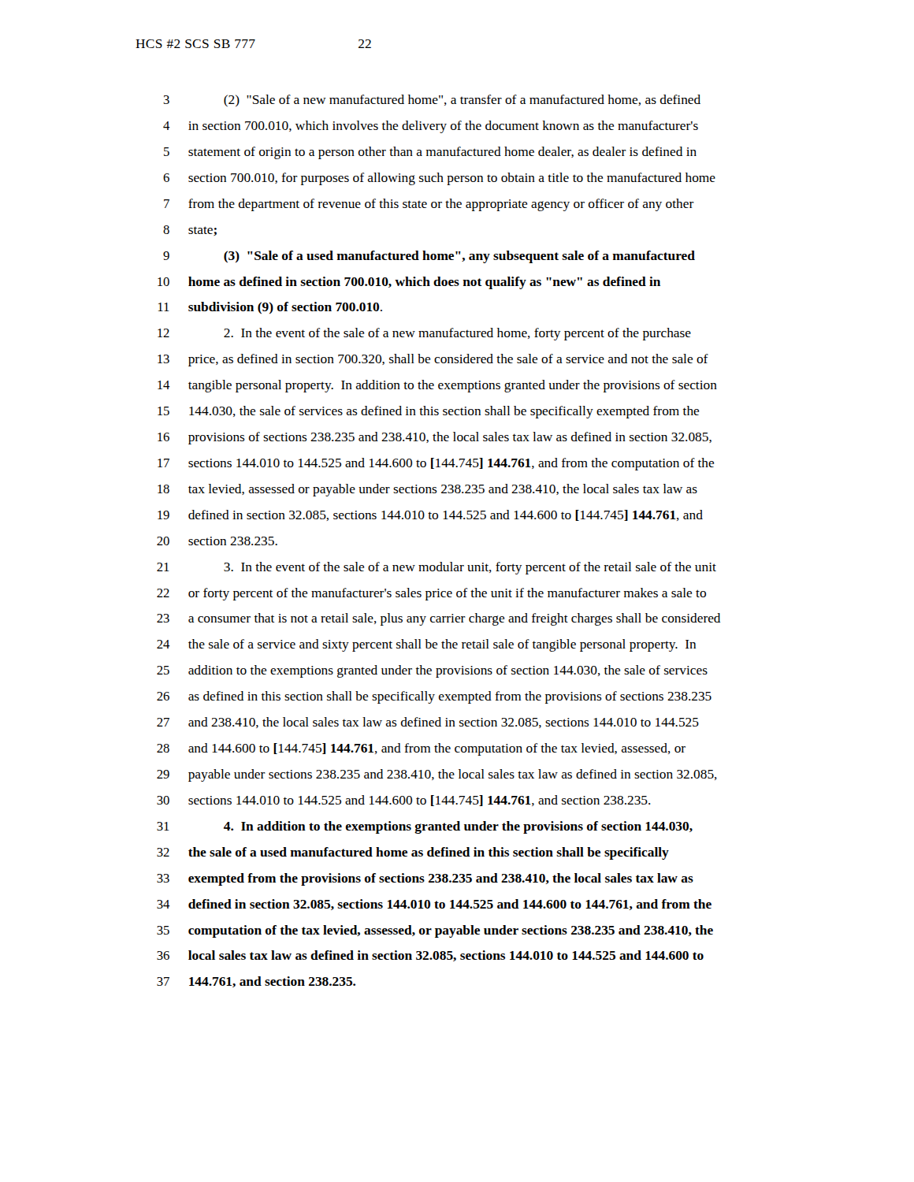HCS #2 SCS SB 777 22
3
(2) "Sale of a new manufactured home", a transfer of a manufactured home, as defined
4
in section 700.010, which involves the delivery of the document known as the manufacturer's
5
statement of origin to a person other than a manufactured home dealer, as dealer is defined in
6
section 700.010, for purposes of allowing such person to obtain a title to the manufactured home
7
from the department of revenue of this state or the appropriate agency or officer of any other
8
state;
9
(3) "Sale of a used manufactured home", any subsequent sale of a manufactured
10
home as defined in section 700.010, which does not qualify as "new" as defined in
11
subdivision (9) of section 700.010.
12
2. In the event of the sale of a new manufactured home, forty percent of the purchase
13
price, as defined in section 700.320, shall be considered the sale of a service and not the sale of
14
tangible personal property. In addition to the exemptions granted under the provisions of section
15
144.030, the sale of services as defined in this section shall be specifically exempted from the
16
provisions of sections 238.235 and 238.410, the local sales tax law as defined in section 32.085,
17
sections 144.010 to 144.525 and 144.600 to [144.745] 144.761, and from the computation of the
18
tax levied, assessed or payable under sections 238.235 and 238.410, the local sales tax law as
19
defined in section 32.085, sections 144.010 to 144.525 and 144.600 to [144.745] 144.761, and
20
section 238.235.
21
3. In the event of the sale of a new modular unit, forty percent of the retail sale of the unit
22
or forty percent of the manufacturer's sales price of the unit if the manufacturer makes a sale to
23
a consumer that is not a retail sale, plus any carrier charge and freight charges shall be considered
24
the sale of a service and sixty percent shall be the retail sale of tangible personal property. In
25
addition to the exemptions granted under the provisions of section 144.030, the sale of services
26
as defined in this section shall be specifically exempted from the provisions of sections 238.235
27
and 238.410, the local sales tax law as defined in section 32.085, sections 144.010 to 144.525
28
and 144.600 to [144.745] 144.761, and from the computation of the tax levied, assessed, or
29
payable under sections 238.235 and 238.410, the local sales tax law as defined in section 32.085,
30
sections 144.010 to 144.525 and 144.600 to [144.745] 144.761, and section 238.235.
31
4. In addition to the exemptions granted under the provisions of section 144.030,
32
the sale of a used manufactured home as defined in this section shall be specifically
33
exempted from the provisions of sections 238.235 and 238.410, the local sales tax law as
34
defined in section 32.085, sections 144.010 to 144.525 and 144.600 to 144.761, and from the
35
computation of the tax levied, assessed, or payable under sections 238.235 and 238.410, the
36
local sales tax law as defined in section 32.085, sections 144.010 to 144.525 and 144.600 to
37
144.761, and section 238.235.